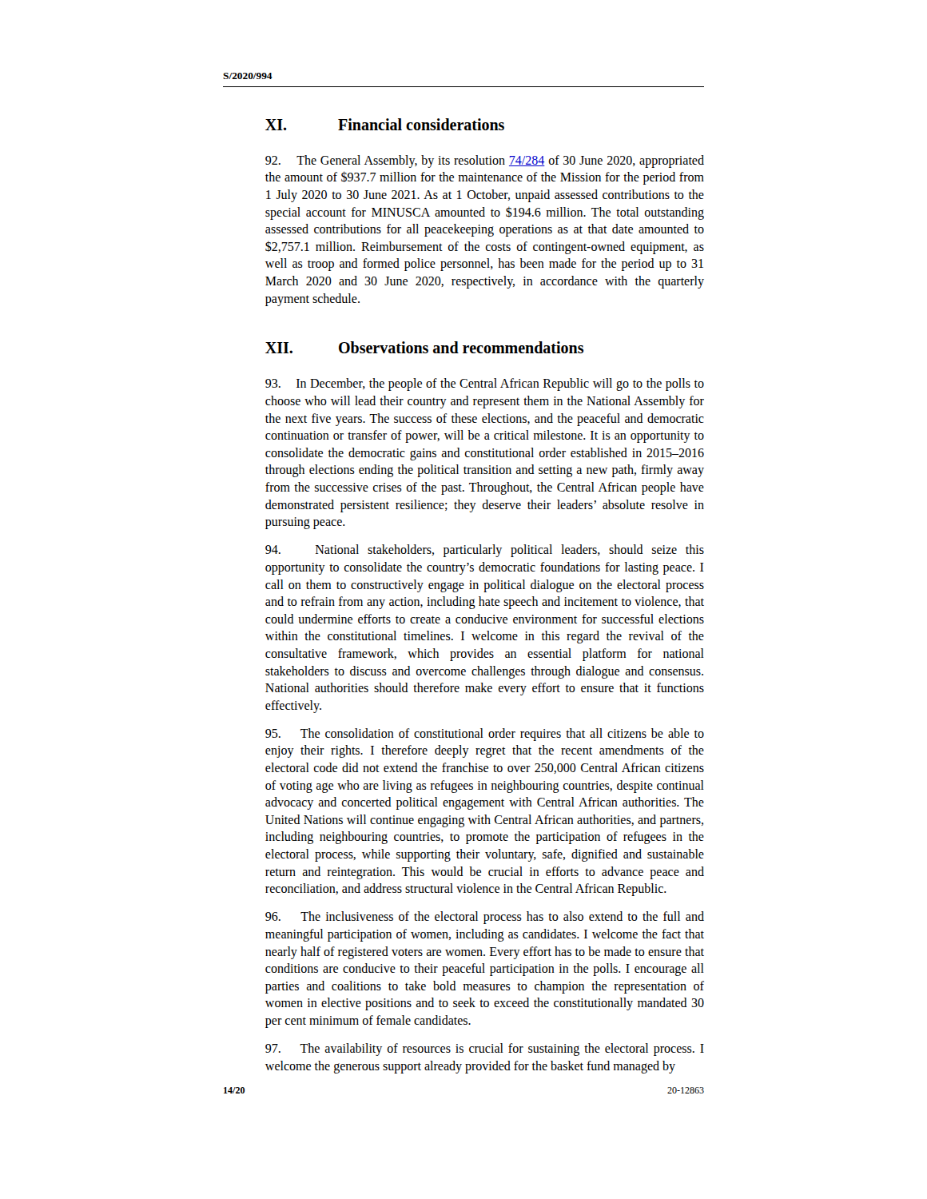S/2020/994
XI. Financial considerations
92. The General Assembly, by its resolution 74/284 of 30 June 2020, appropriated the amount of $937.7 million for the maintenance of the Mission for the period from 1 July 2020 to 30 June 2021. As at 1 October, unpaid assessed contributions to the special account for MINUSCA amounted to $194.6 million. The total outstanding assessed contributions for all peacekeeping operations as at that date amounted to $2,757.1 million. Reimbursement of the costs of contingent-owned equipment, as well as troop and formed police personnel, has been made for the period up to 31 March 2020 and 30 June 2020, respectively, in accordance with the quarterly payment schedule.
XII. Observations and recommendations
93. In December, the people of the Central African Republic will go to the polls to choose who will lead their country and represent them in the National Assembly for the next five years. The success of these elections, and the peaceful and democratic continuation or transfer of power, will be a critical milestone. It is an opportunity to consolidate the democratic gains and constitutional order established in 2015–2016 through elections ending the political transition and setting a new path, firmly away from the successive crises of the past. Throughout, the Central African people have demonstrated persistent resilience; they deserve their leaders’ absolute resolve in pursuing peace.
94. National stakeholders, particularly political leaders, should seize this opportunity to consolidate the country’s democratic foundations for lasting peace. I call on them to constructively engage in political dialogue on the electoral process and to refrain from any action, including hate speech and incitement to violence, that could undermine efforts to create a conducive environment for successful elections within the constitutional timelines. I welcome in this regard the revival of the consultative framework, which provides an essential platform for national stakeholders to discuss and overcome challenges through dialogue and consensus. National authorities should therefore make every effort to ensure that it functions effectively.
95. The consolidation of constitutional order requires that all citizens be able to enjoy their rights. I therefore deeply regret that the recent amendments of the electoral code did not extend the franchise to over 250,000 Central African citizens of voting age who are living as refugees in neighbouring countries, despite continual advocacy and concerted political engagement with Central African authorities. The United Nations will continue engaging with Central African authorities, and partners, including neighbouring countries, to promote the participation of refugees in the electoral process, while supporting their voluntary, safe, dignified and sustainable return and reintegration. This would be crucial in efforts to advance peace and reconciliation, and address structural violence in the Central African Republic.
96. The inclusiveness of the electoral process has to also extend to the full and meaningful participation of women, including as candidates. I welcome the fact that nearly half of registered voters are women. Every effort has to be made to ensure that conditions are conducive to their peaceful participation in the polls. I encourage all parties and coalitions to take bold measures to champion the representation of women in elective positions and to seek to exceed the constitutionally mandated 30 per cent minimum of female candidates.
97. The availability of resources is crucial for sustaining the electoral process. I welcome the generous support already provided for the basket fund managed by
14/20 20-12863